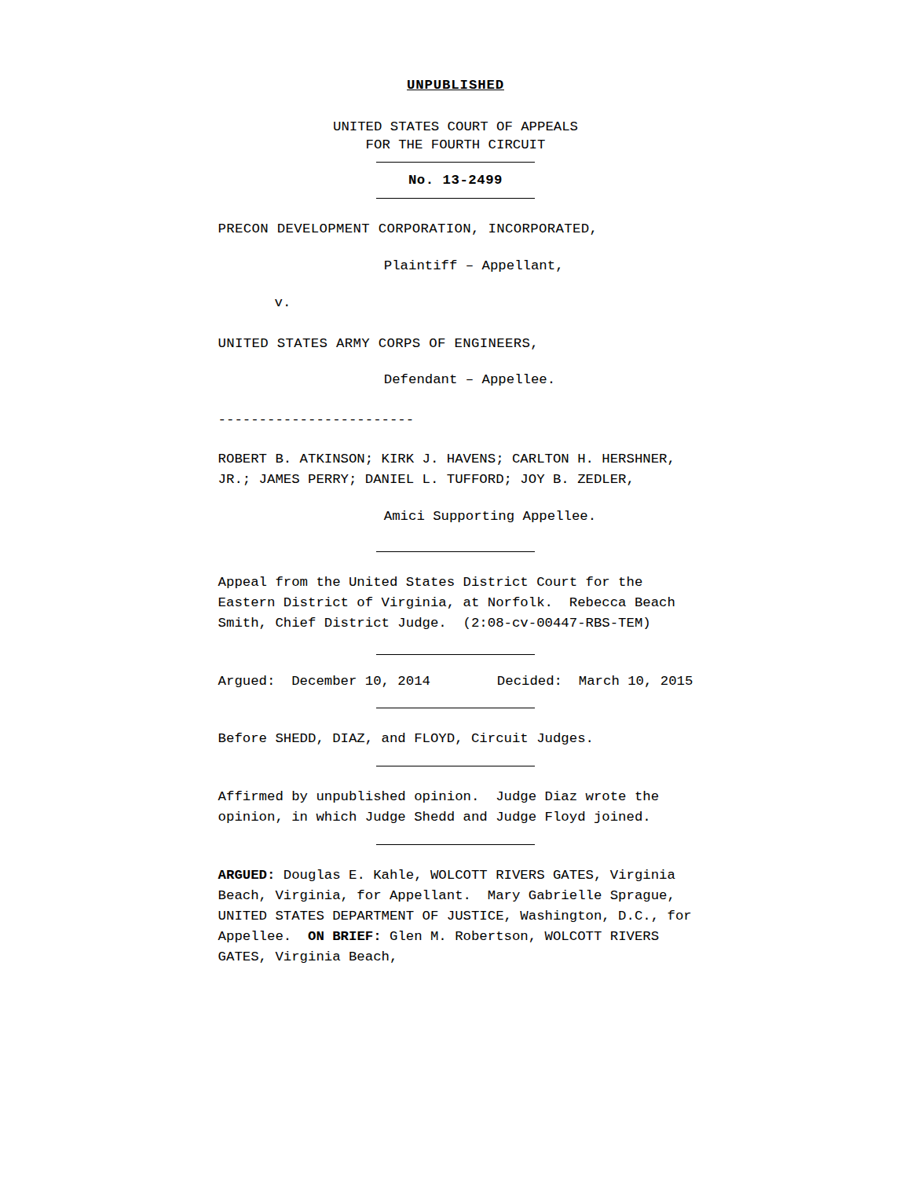UNPUBLISHED
UNITED STATES COURT OF APPEALS
FOR THE FOURTH CIRCUIT
No. 13-2499
PRECON DEVELOPMENT CORPORATION, INCORPORATED,
Plaintiff – Appellant,
v.
UNITED STATES ARMY CORPS OF ENGINEERS,
Defendant – Appellee.
------------------------
ROBERT B. ATKINSON; KIRK J. HAVENS; CARLTON H. HERSHNER, JR.; JAMES PERRY; DANIEL L. TUFFORD; JOY B. ZEDLER,
Amici Supporting Appellee.
Appeal from the United States District Court for the Eastern District of Virginia, at Norfolk. Rebecca Beach Smith, Chief District Judge. (2:08-cv-00447-RBS-TEM)
Argued: December 10, 2014 Decided: March 10, 2015
Before SHEDD, DIAZ, and FLOYD, Circuit Judges.
Affirmed by unpublished opinion. Judge Diaz wrote the opinion, in which Judge Shedd and Judge Floyd joined.
ARGUED: Douglas E. Kahle, WOLCOTT RIVERS GATES, Virginia Beach, Virginia, for Appellant. Mary Gabrielle Sprague, UNITED STATES DEPARTMENT OF JUSTICE, Washington, D.C., for Appellee. ON BRIEF: Glen M. Robertson, WOLCOTT RIVERS GATES, Virginia Beach,